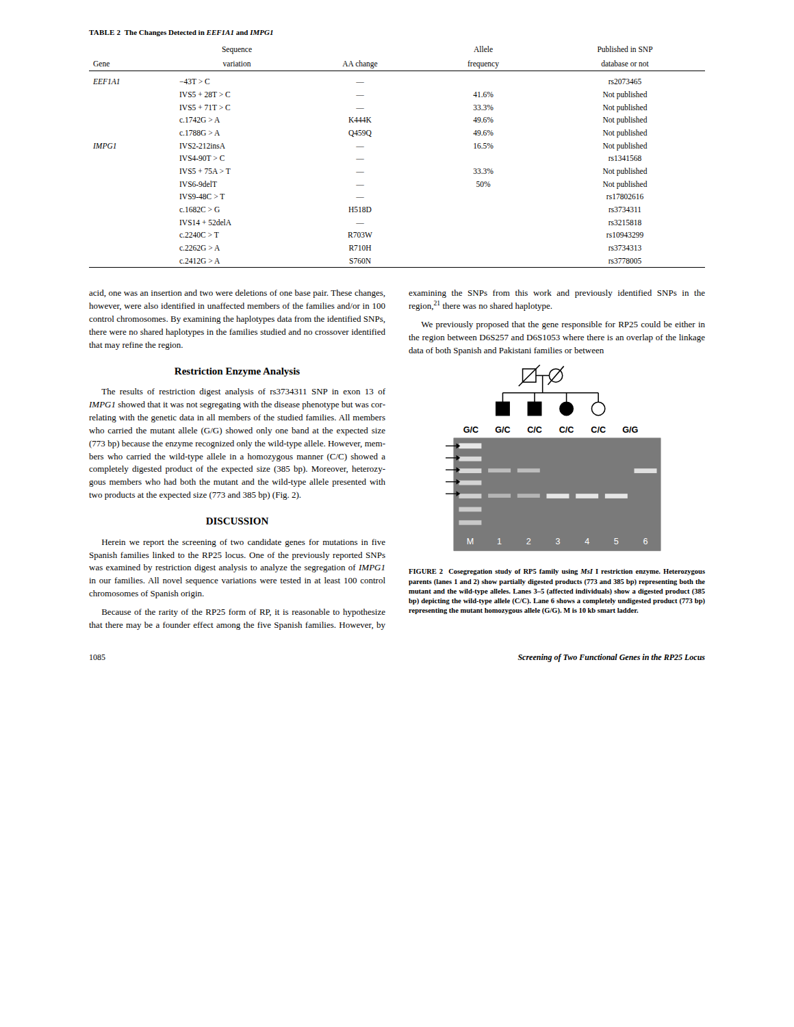TABLE 2 The Changes Detected in EEF1A1 and IMPG1
| | Sequence | | Allele | Published in SNP |
| --- | --- | --- | --- | --- |
| Gene | variation | AA change | frequency | database or not |
| EEF1A1 | −43T > C | — | | rs2073465 |
| | IVS5 + 28T > C | — | 41.6% | Not published |
| | IVS5 + 71T > C | — | 33.3% | Not published |
| | c.1742G > A | K444K | 49.6% | Not published |
| | c.1788G > A | Q459Q | 49.6% | Not published |
| IMPG1 | IVS2-212insA | — | 16.5% | Not published |
| | IVS4-90T > C | — | | rs1341568 |
| | IVS5 + 75A > T | — | 33.3% | Not published |
| | IVS6-9delT | — | 50% | Not published |
| | IVS9-48C > T | — | | rs17802616 |
| | c.1682C > G | H518D | | rs3734311 |
| | IVS14 + 52delA | — | | rs3215818 |
| | c.2240C > T | R703W | | rs10943299 |
| | c.2262G > A | R710H | | rs3734313 |
| | c.2412G > A | S760N | | rs3778005 |
acid, one was an insertion and two were deletions of one base pair. These changes, however, were also identified in unaffected members of the families and/or in 100 control chromosomes. By examining the haplotypes data from the identified SNPs, there were no shared haplotypes in the families studied and no crossover identified that may refine the region.
Restriction Enzyme Analysis
The results of restriction digest analysis of rs3734311 SNP in exon 13 of IMPG1 showed that it was not segregating with the disease phenotype but was correlating with the genetic data in all members of the studied families. All members who carried the mutant allele (G/G) showed only one band at the expected size (773 bp) because the enzyme recognized only the wild-type allele. However, members who carried the wild-type allele in a homozygous manner (C/C) showed a completely digested product of the expected size (385 bp). Moreover, heterozygous members who had both the mutant and the wild-type allele presented with two products at the expected size (773 and 385 bp) (Fig. 2).
DISCUSSION
Herein we report the screening of two candidate genes for mutations in five Spanish families linked to the RP25 locus. One of the previously reported SNPs was examined by restriction digest analysis to analyze the segregation of IMPG1 in our families. All novel sequence variations were tested in at least 100 control chromosomes of Spanish origin.
Because of the rarity of the RP25 form of RP, it is reasonable to hypothesize that there may be a founder effect among the five Spanish families. However, by examining the SNPs from this work and previously identified SNPs in the region,21 there was no shared haplotype.
We previously proposed that the gene responsible for RP25 could be either in the region between D6S257 and D6S1053 where there is an overlap of the linkage data of both Spanish and Pakistani families or between
G/C G/C C/C C/C C/C G/G 10000 1500 800 400 200 M 1 2 3 4 5 6
FIGURE 2 Cosegregation study of RP5 family using MsI I restriction enzyme. Heterozygous parents (lanes 1 and 2) show partially digested products (773 and 385 bp) representing both the mutant and the wild-type alleles. Lanes 3–5 (affected individuals) show a digested product (385 bp) depicting the wild-type allele (C/C). Lane 6 shows a completely undigested product (773 bp) representing the mutant homozygous allele (G/G). M is 10 kb smart ladder.
1085
Screening of Two Functional Genes in the RP25 Locus